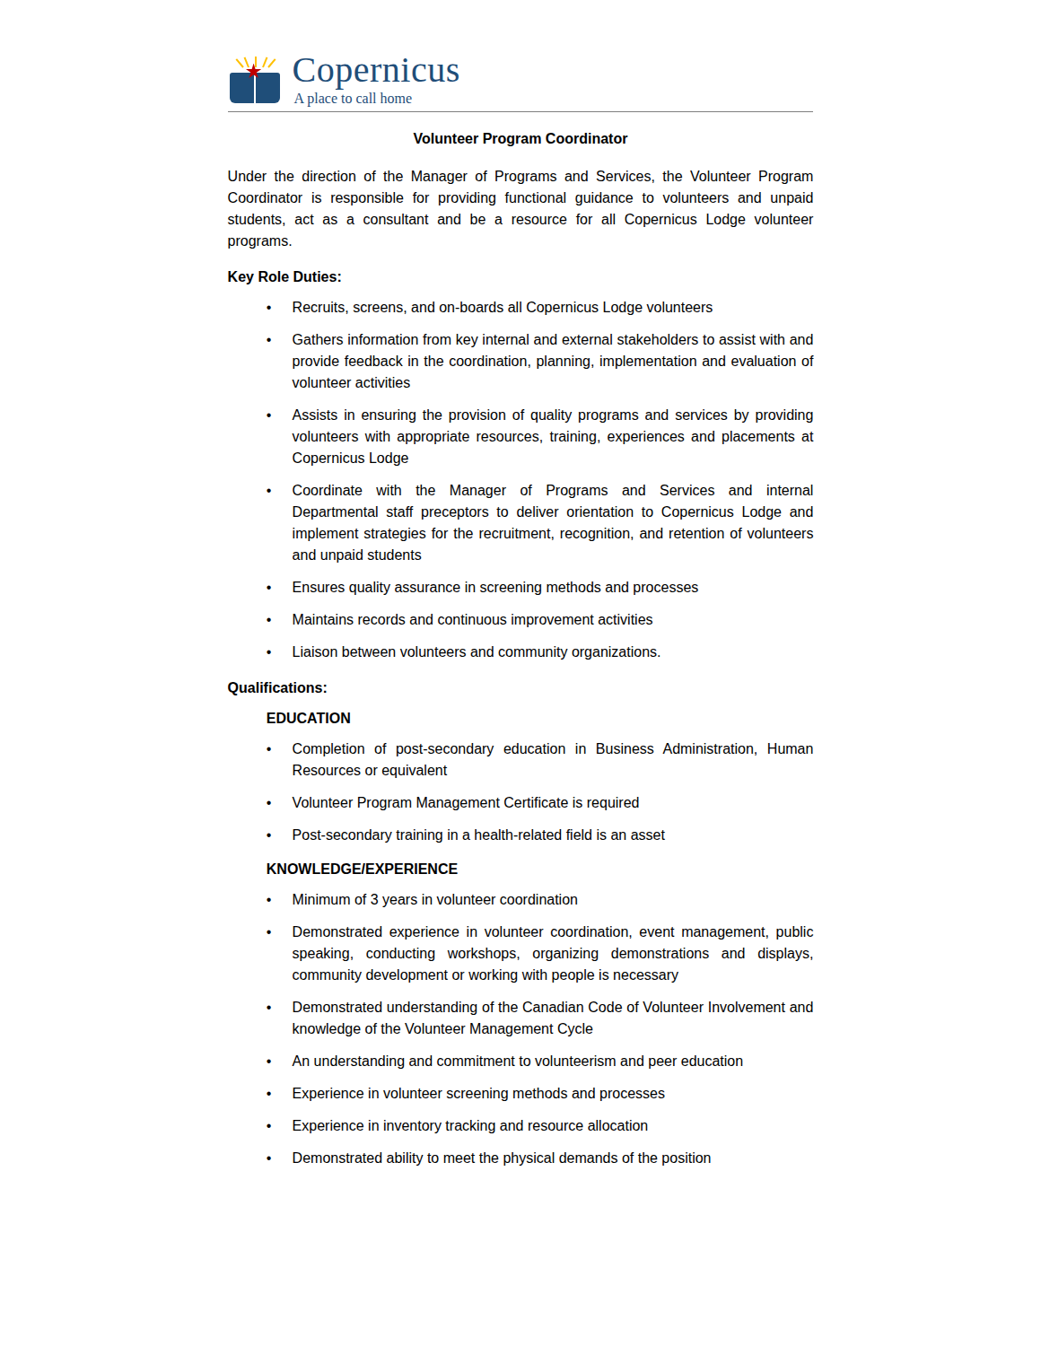Copernicus
A place to call home
Volunteer Program Coordinator
Under the direction of the Manager of Programs and Services, the Volunteer Program Coordinator is responsible for providing functional guidance to volunteers and unpaid students, act as a consultant and be a resource for all Copernicus Lodge volunteer programs.
Key Role Duties:
Recruits, screens, and on-boards all Copernicus Lodge volunteers
Gathers information from key internal and external stakeholders to assist with and provide feedback in the coordination, planning, implementation and evaluation of volunteer activities
Assists in ensuring the provision of quality programs and services by providing volunteers with appropriate resources, training, experiences and placements at Copernicus Lodge
Coordinate with the Manager of Programs and Services and internal Departmental staff preceptors to deliver orientation to Copernicus Lodge and implement strategies for the recruitment, recognition, and retention of volunteers and unpaid students
Ensures quality assurance in screening methods and processes
Maintains records and continuous improvement activities
Liaison between volunteers and community organizations.
Qualifications:
EDUCATION
Completion of post-secondary education in Business Administration, Human Resources or equivalent
Volunteer Program Management Certificate is required
Post-secondary training in a health-related field is an asset
KNOWLEDGE/EXPERIENCE
Minimum of 3 years in volunteer coordination
Demonstrated experience in volunteer coordination, event management, public speaking, conducting workshops, organizing demonstrations and displays, community development or working with people is necessary
Demonstrated understanding of the Canadian Code of Volunteer Involvement and knowledge of the Volunteer Management Cycle
An understanding and commitment to volunteerism and peer education
Experience in volunteer screening methods and processes
Experience in inventory tracking and resource allocation
Demonstrated ability to meet the physical demands of the position